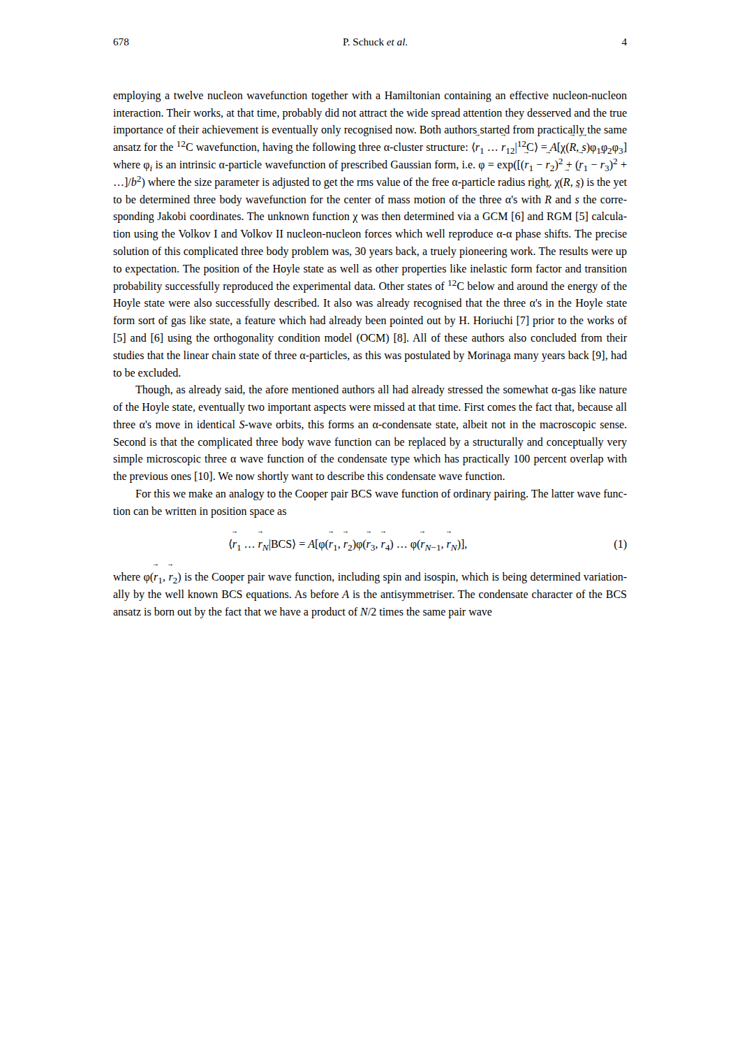678 P. Schuck et al. 4
employing a twelve nucleon wavefunction together with a Hamiltonian containing an effective nucleon-nucleon interaction. Their works, at that time, probably did not attract the wide spread attention they desserved and the true importance of their achievement is eventually only recognised now. Both authors started from practically the same ansatz for the 12C wavefunction, having the following three α-cluster structure: ⟨r1 … r12|12C⟩ = A[χ(R, s)φ1φ2φ3] where φi is an intrinsic α-particle wavefunction of prescribed Gaussian form, i.e. φ = exp([(r1 − r2)2 + (r1 − r3)2 + …]/b2) where the size parameter is adjusted to get the rms value of the free α-particle radius right. χ(R, s) is the yet to be determined three body wavefunction for the center of mass motion of the three α's with R and s the corresponding Jakobi coordinates. The unknown function χ was then determined via a GCM [6] and RGM [5] calculation using the Volkov I and Volkov II nucleon-nucleon forces which well reproduce α-α phase shifts. The precise solution of this complicated three body problem was, 30 years back, a truely pioneering work. The results were up to expectation. The position of the Hoyle state as well as other properties like inelastic form factor and transition probability successfully reproduced the experimental data. Other states of 12C below and around the energy of the Hoyle state were also successfully described. It also was already recognised that the three α's in the Hoyle state form sort of gas like state, a feature which had already been pointed out by H. Horiuchi [7] prior to the works of [5] and [6] using the orthogonality condition model (OCM) [8]. All of these authors also concluded from their studies that the linear chain state of three α-particles, as this was postulated by Morinaga many years back [9], had to be excluded.
Though, as already said, the afore mentioned authors all had already stressed the somewhat α-gas like nature of the Hoyle state, eventually two important aspects were missed at that time. First comes the fact that, because all three α's move in identical S-wave orbits, this forms an α-condensate state, albeit not in the macroscopic sense. Second is that the complicated three body wave function can be replaced by a structurally and conceptually very simple microscopic three α wave function of the condensate type which has practically 100 percent overlap with the previous ones [10]. We now shortly want to describe this condensate wave function.
For this we make an analogy to the Cooper pair BCS wave function of ordinary pairing. The latter wave function can be written in position space as
⟨r1 … rN|BCS⟩ = A[φ(r1, r2)φ(r3, r4) … φ(rN−1, rN)], (1)
where φ(r1, r2) is the Cooper pair wave function, including spin and isospin, which is being determined variationally by the well known BCS equations. As before A is the antisymmetriser. The condensate character of the BCS ansatz is born out by the fact that we have a product of N/2 times the same pair wave